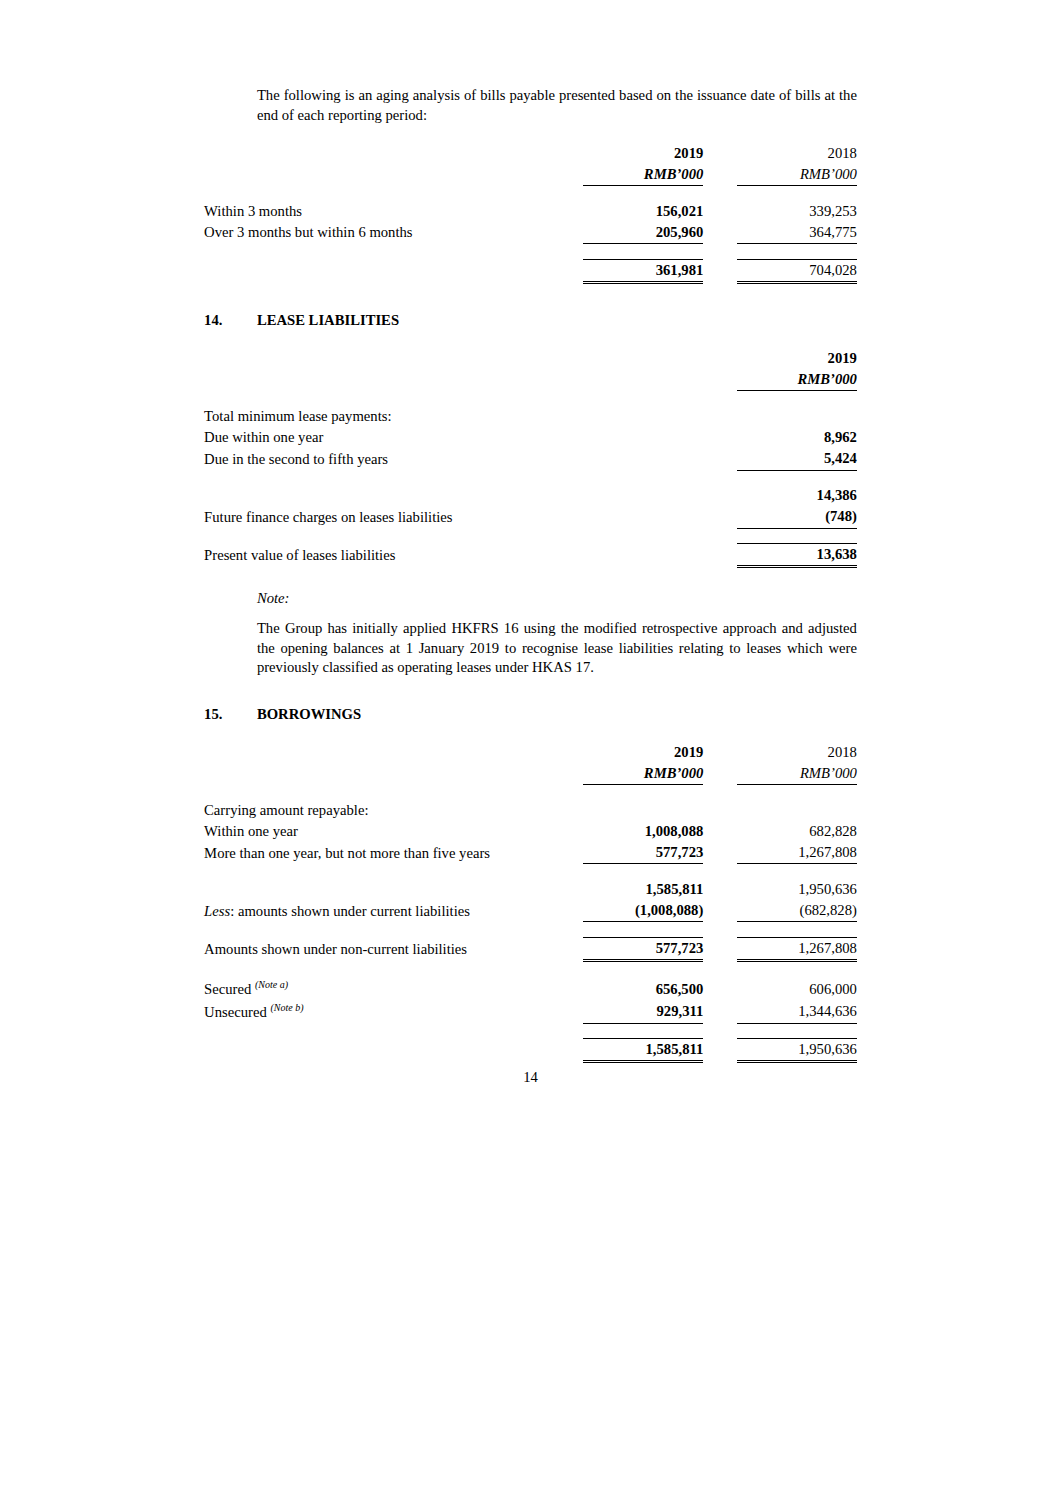The following is an aging analysis of bills payable presented based on the issuance date of bills at the end of each reporting period:
| | | 2019 | | 2018 |
| | | RMB’000 | | RMB’000 |
| Within 3 months | | 156,021 | | 339,253 |
| Over 3 months but within 6 months | | 205,960 | | 364,775 |
| | | 361,981 | | 704,028 |
14.
LEASE LIABILITIES
| | | 2019 |
| | | RMB’000 |
| Total minimum lease payments: | | |
| Due within one year | | 8,962 |
| Due in the second to fifth years | | 5,424 |
| | | 14,386 |
| Future finance charges on leases liabilities | | (748) |
| Present value of leases liabilities | | 13,638 |
Note:
The Group has initially applied HKFRS 16 using the modified retrospective approach and adjusted the opening balances at 1 January 2019 to recognise lease liabilities relating to leases which were previously classified as operating leases under HKAS 17.
15.
BORROWINGS
| | | 2019 | | 2018 |
| | | RMB’000 | | RMB’000 |
| Carrying amount repayable: | | | | |
| Within one year | | 1,008,088 | | 682,828 |
| More than one year, but not more than five years | | 577,723 | | 1,267,808 |
| | | 1,585,811 | | 1,950,636 |
| Less : amounts shown under current liabilities | | (1,008,088) | | (682,828) |
| Amounts shown under non-current liabilities | | 577,723 | | 1,267,808 |
| Secured (Note a) | | 656,500 | | 606,000 |
| Unsecured (Note b) | | 929,311 | | 1,344,636 |
| | | 1,585,811 | | 1,950,636 |
14